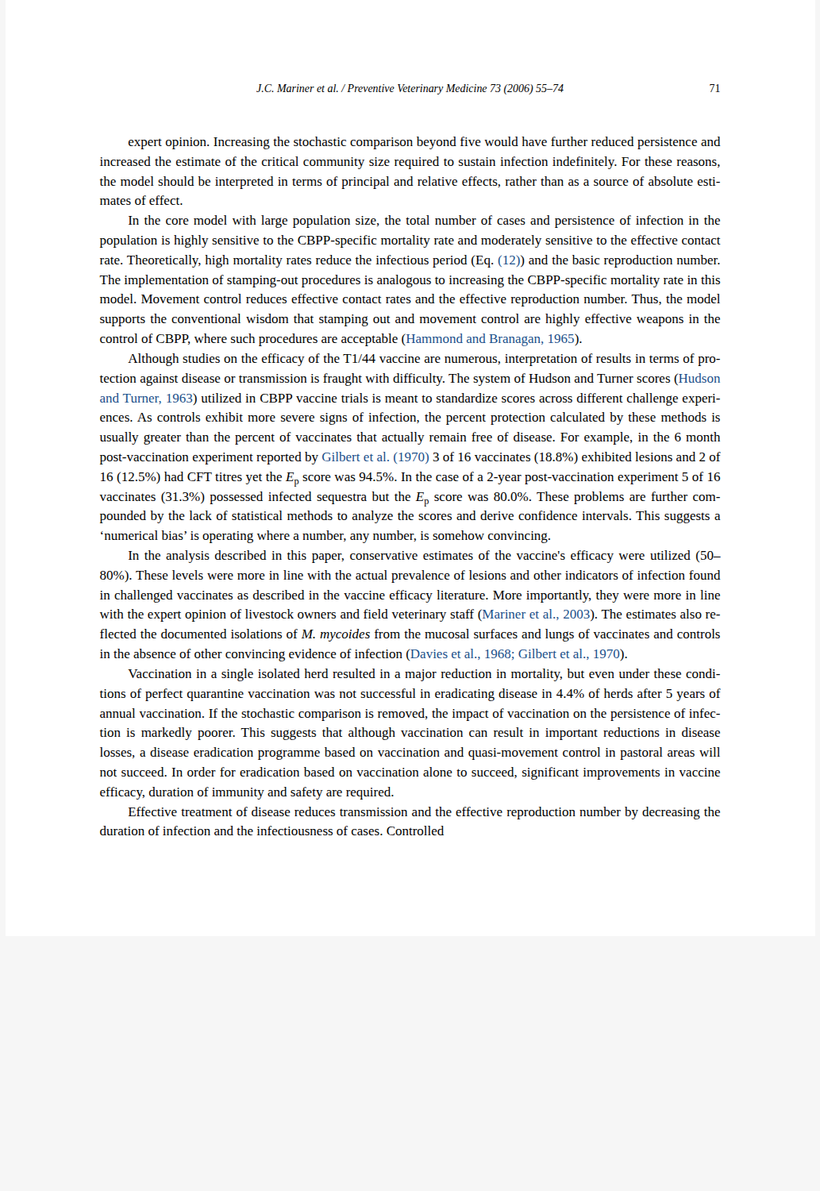J.C. Mariner et al. / Preventive Veterinary Medicine 73 (2006) 55–74 71
expert opinion. Increasing the stochastic comparison beyond five would have further reduced persistence and increased the estimate of the critical community size required to sustain infection indefinitely. For these reasons, the model should be interpreted in terms of principal and relative effects, rather than as a source of absolute estimates of effect.
In the core model with large population size, the total number of cases and persistence of infection in the population is highly sensitive to the CBPP-specific mortality rate and moderately sensitive to the effective contact rate. Theoretically, high mortality rates reduce the infectious period (Eq. (12)) and the basic reproduction number. The implementation of stamping-out procedures is analogous to increasing the CBPP-specific mortality rate in this model. Movement control reduces effective contact rates and the effective reproduction number. Thus, the model supports the conventional wisdom that stamping out and movement control are highly effective weapons in the control of CBPP, where such procedures are acceptable (Hammond and Branagan, 1965).
Although studies on the efficacy of the T1/44 vaccine are numerous, interpretation of results in terms of protection against disease or transmission is fraught with difficulty. The system of Hudson and Turner scores (Hudson and Turner, 1963) utilized in CBPP vaccine trials is meant to standardize scores across different challenge experiences. As controls exhibit more severe signs of infection, the percent protection calculated by these methods is usually greater than the percent of vaccinates that actually remain free of disease. For example, in the 6 month post-vaccination experiment reported by Gilbert et al. (1970) 3 of 16 vaccinates (18.8%) exhibited lesions and 2 of 16 (12.5%) had CFT titres yet the Ep score was 94.5%. In the case of a 2-year post-vaccination experiment 5 of 16 vaccinates (31.3%) possessed infected sequestra but the Ep score was 80.0%. These problems are further compounded by the lack of statistical methods to analyze the scores and derive confidence intervals. This suggests a ‘numerical bias’ is operating where a number, any number, is somehow convincing.
In the analysis described in this paper, conservative estimates of the vaccine's efficacy were utilized (50–80%). These levels were more in line with the actual prevalence of lesions and other indicators of infection found in challenged vaccinates as described in the vaccine efficacy literature. More importantly, they were more in line with the expert opinion of livestock owners and field veterinary staff (Mariner et al., 2003). The estimates also reflected the documented isolations of M. mycoides from the mucosal surfaces and lungs of vaccinates and controls in the absence of other convincing evidence of infection (Davies et al., 1968; Gilbert et al., 1970).
Vaccination in a single isolated herd resulted in a major reduction in mortality, but even under these conditions of perfect quarantine vaccination was not successful in eradicating disease in 4.4% of herds after 5 years of annual vaccination. If the stochastic comparison is removed, the impact of vaccination on the persistence of infection is markedly poorer. This suggests that although vaccination can result in important reductions in disease losses, a disease eradication programme based on vaccination and quasi-movement control in pastoral areas will not succeed. In order for eradication based on vaccination alone to succeed, significant improvements in vaccine efficacy, duration of immunity and safety are required.
Effective treatment of disease reduces transmission and the effective reproduction number by decreasing the duration of infection and the infectiousness of cases. Controlled